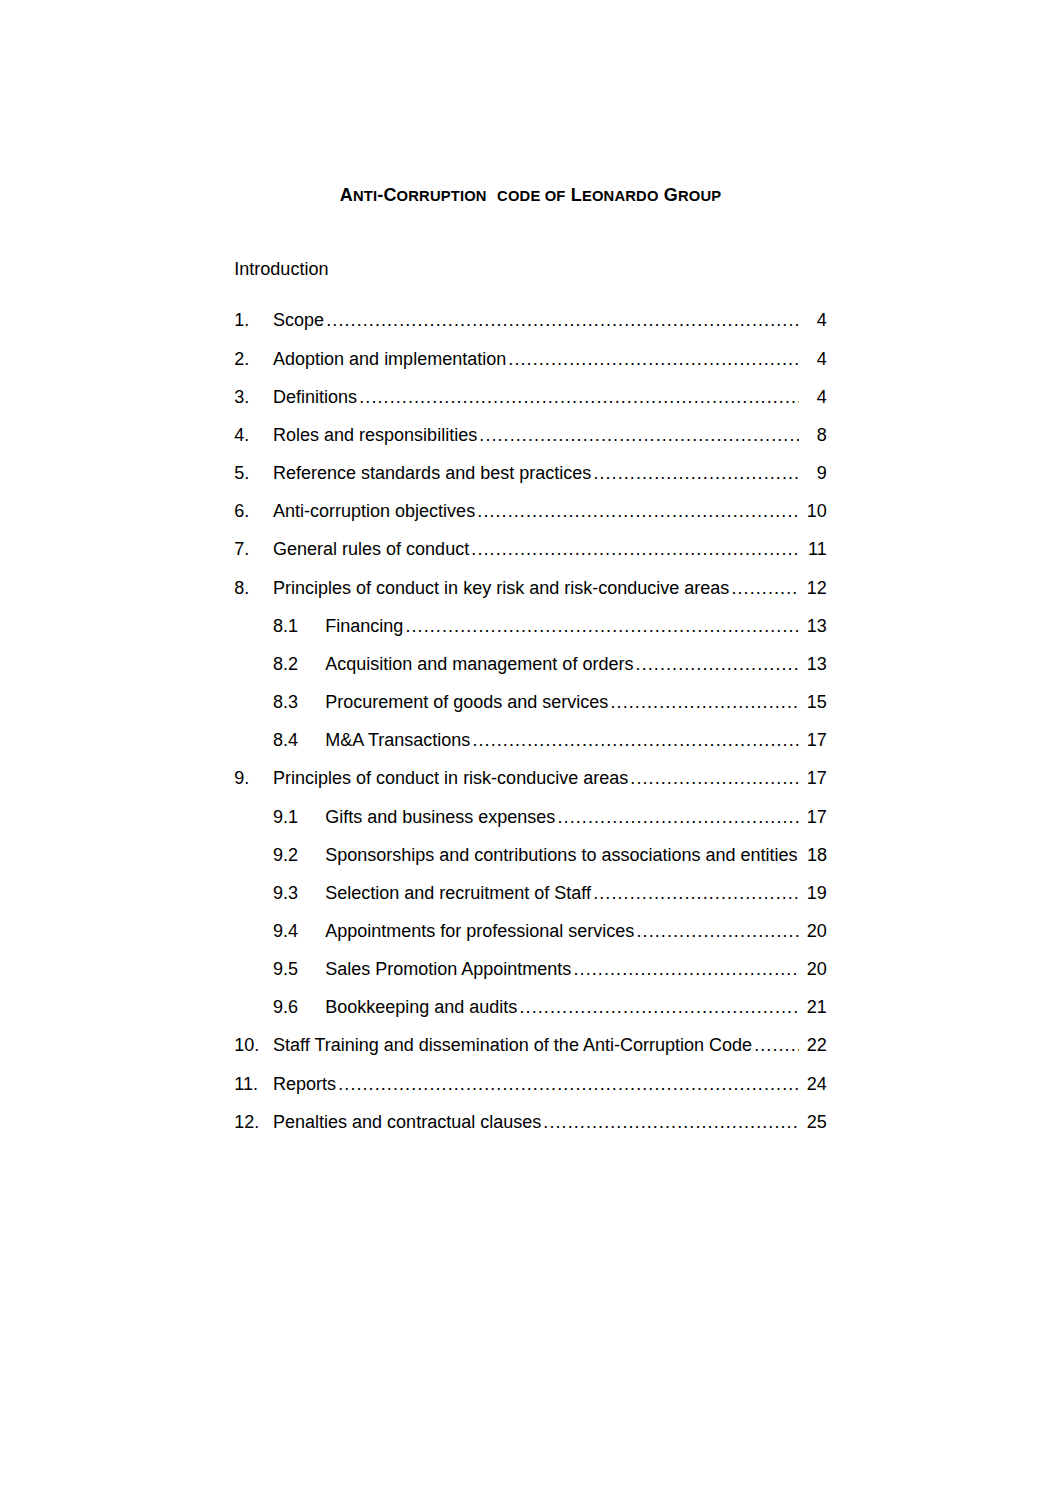ANTI-CORRUPTION CODE OF LEONARDO GROUP
Introduction
1. Scope .................................................................................................................. 4
2. Adoption and implementation .......................................................................... 4
3. Definitions ......................................................................................................... 4
4. Roles and responsibilities ................................................................................. 8
5. Reference standards and best practices ......................................................... 9
6. Anti-corruption objectives ................................................................................. 10
7. General rules of conduct .................................................................................. 11
8. Principles of conduct in key risk and risk-conducive areas ........................... 12
8.1 Financing ..................................................................................................... 13
8.2 Acquisition and management of orders ................................................... 13
8.3 Procurement of goods and services ........................................................ 15
8.4 M&A Transactions ....................................................................................... 17
9. Principles of conduct in risk-conducive areas ............................................... 17
9.1 Gifts and business expenses ..................................................................... 17
9.2 Sponsorships and contributions to associations and entities ................ 18
9.3 Selection and recruitment of Staff ........................................................... 19
9.4 Appointments for professional services ................................................. 20
9.5 Sales Promotion Appointments ............................................................. 20
9.6 Bookkeeping and audits ........................................................................... 21
10. Staff Training and dissemination of the Anti-Corruption Code ..................... 22
11. Reports .......................................................................................................... 24
12. Penalties and contractual clauses ................................................................ 25